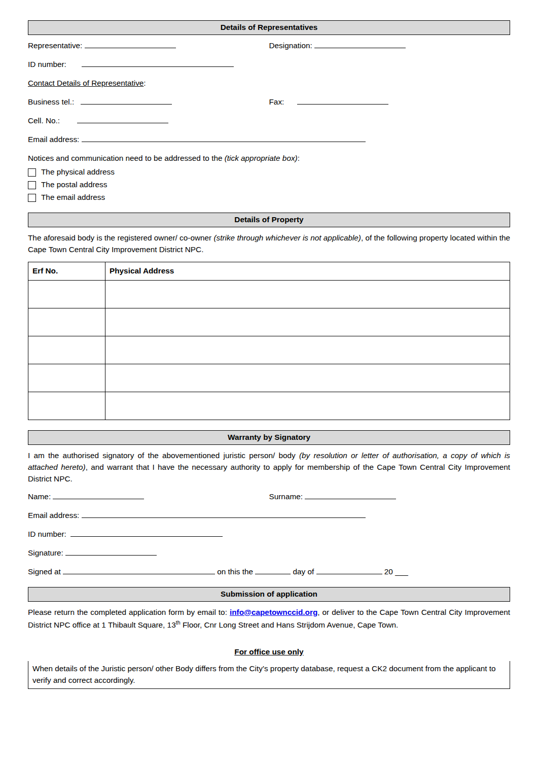Details of Representatives
Representative:
Designation:
ID number:
Contact Details of Representative:
Business tel.:
Fax:
Cell. No.:
Email address:
Notices and communication need to be addressed to the (tick appropriate box):
The physical address
The postal address
The email address
Details of Property
The aforesaid body is the registered owner/ co-owner (strike through whichever is not applicable), of the following property located within the Cape Town Central City Improvement District NPC.
| Erf No. | Physical Address |
| --- | --- |
Warranty by Signatory
I am the authorised signatory of the abovementioned juristic person/ body (by resolution or letter of authorisation, a copy of which is attached hereto), and warrant that I have the necessary authority to apply for membership of the Cape Town Central City Improvement District NPC.
Name:
Surname:
Email address:
ID number:
Signature:
Signed at on this the day of 20 ___
Submission of application
Please return the completed application form by email to: info@capetownccid.org, or deliver to the Cape Town Central City Improvement District NPC office at 1 Thibault Square, 13th Floor, Cnr Long Street and Hans Strijdom Avenue, Cape Town.
For office use only
When details of the Juristic person/ other Body differs from the City’s property database, request a CK2 document from the applicant to verify and correct accordingly.